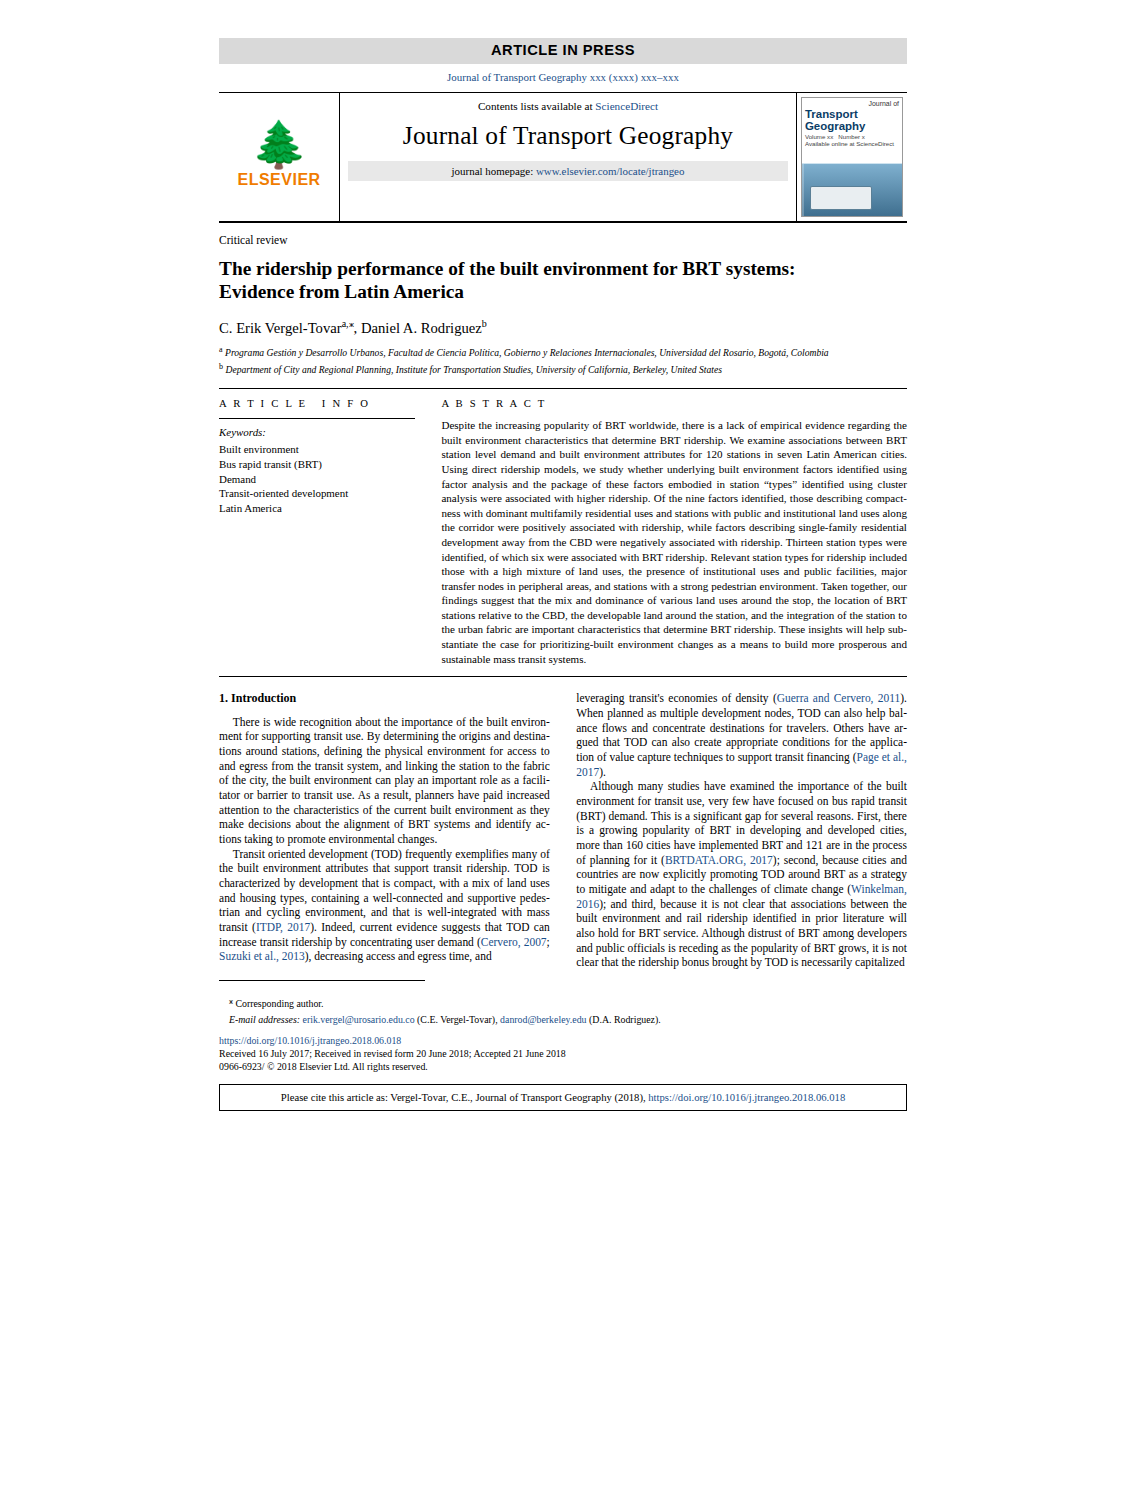ARTICLE IN PRESS
Journal of Transport Geography xxx (xxxx) xxx–xxx
🌲
ELSEVIER
Contents lists available at ScienceDirect
Journal of Transport Geography
journal homepage: www.elsevier.com/locate/jtrangeo
Journal of
Transport
Geography
Volume xx Number x
Available online at ScienceDirect
Critical review
The ridership performance of the built environment for BRT systems:
Evidence from Latin America
C. Erik Vergel-Tovara,⁎, Daniel A. Rodriguezb
a Programa Gestión y Desarrollo Urbanos, Facultad de Ciencia Política, Gobierno y Relaciones Internacionales, Universidad del Rosario, Bogotá, Colombia
b Department of City and Regional Planning, Institute for Transportation Studies, University of California, Berkeley, United States
A R T I C L E I N F O
Keywords:
Built environment
Bus rapid transit (BRT)
Demand
Transit-oriented development
Latin America
A B S T R A C T
Despite the increasing popularity of BRT worldwide, there is a lack of empirical evidence regarding the built environment characteristics that determine BRT ridership. We examine associations between BRT station level demand and built environment attributes for 120 stations in seven Latin American cities. Using direct ridership models, we study whether underlying built environment factors identified using factor analysis and the package of these factors embodied in station “types” identified using cluster analysis were associated with higher ridership. Of the nine factors identified, those describing compactness with dominant multifamily residential uses and stations with public and institutional land uses along the corridor were positively associated with ridership, while factors describing single-family residential development away from the CBD were negatively associated with ridership. Thirteen station types were identified, of which six were associated with BRT ridership. Relevant station types for ridership included those with a high mixture of land uses, the presence of institutional uses and public facilities, major transfer nodes in peripheral areas, and stations with a strong pedestrian environment. Taken together, our findings suggest that the mix and dominance of various land uses around the stop, the location of BRT stations relative to the CBD, the developable land around the station, and the integration of the station to the urban fabric are important characteristics that determine BRT ridership. These insights will help substantiate the case for prioritizing-built environment changes as a means to build more prosperous and sustainable mass transit systems.
1. Introduction
There is wide recognition about the importance of the built environment for supporting transit use. By determining the origins and destinations around stations, defining the physical environment for access to and egress from the transit system, and linking the station to the fabric of the city, the built environment can play an important role as a facilitator or barrier to transit use. As a result, planners have paid increased attention to the characteristics of the current built environment as they make decisions about the alignment of BRT systems and identify actions taking to promote environmental changes.
Transit oriented development (TOD) frequently exemplifies many of the built environment attributes that support transit ridership. TOD is characterized by development that is compact, with a mix of land uses and housing types, containing a well-connected and supportive pedestrian and cycling environment, and that is well-integrated with mass transit (ITDP, 2017). Indeed, current evidence suggests that TOD can increase transit ridership by concentrating user demand (Cervero, 2007; Suzuki et al., 2013), decreasing access and egress time, and
leveraging transit's economies of density (Guerra and Cervero, 2011). When planned as multiple development nodes, TOD can also help balance flows and concentrate destinations for travelers. Others have argued that TOD can also create appropriate conditions for the application of value capture techniques to support transit financing (Page et al., 2017).
Although many studies have examined the importance of the built environment for transit use, very few have focused on bus rapid transit (BRT) demand. This is a significant gap for several reasons. First, there is a growing popularity of BRT in developing and developed cities, more than 160 cities have implemented BRT and 121 are in the process of planning for it (BRTDATA.ORG, 2017); second, because cities and countries are now explicitly promoting TOD around BRT as a strategy to mitigate and adapt to the challenges of climate change (Winkelman, 2016); and third, because it is not clear that associations between the built environment and rail ridership identified in prior literature will also hold for BRT service. Although distrust of BRT among developers and public officials is receding as the popularity of BRT grows, it is not clear that the ridership bonus brought by TOD is necessarily capitalized
⁎ Corresponding author.
E-mail addresses: erik.vergel@urosario.edu.co (C.E. Vergel-Tovar), danrod@berkeley.edu (D.A. Rodriguez).
https://doi.org/10.1016/j.jtrangeo.2018.06.018
Received 16 July 2017; Received in revised form 20 June 2018; Accepted 21 June 2018
0966-6923/ © 2018 Elsevier Ltd. All rights reserved.
Please cite this article as: Vergel-Tovar, C.E., Journal of Transport Geography (2018), https://doi.org/10.1016/j.jtrangeo.2018.06.018